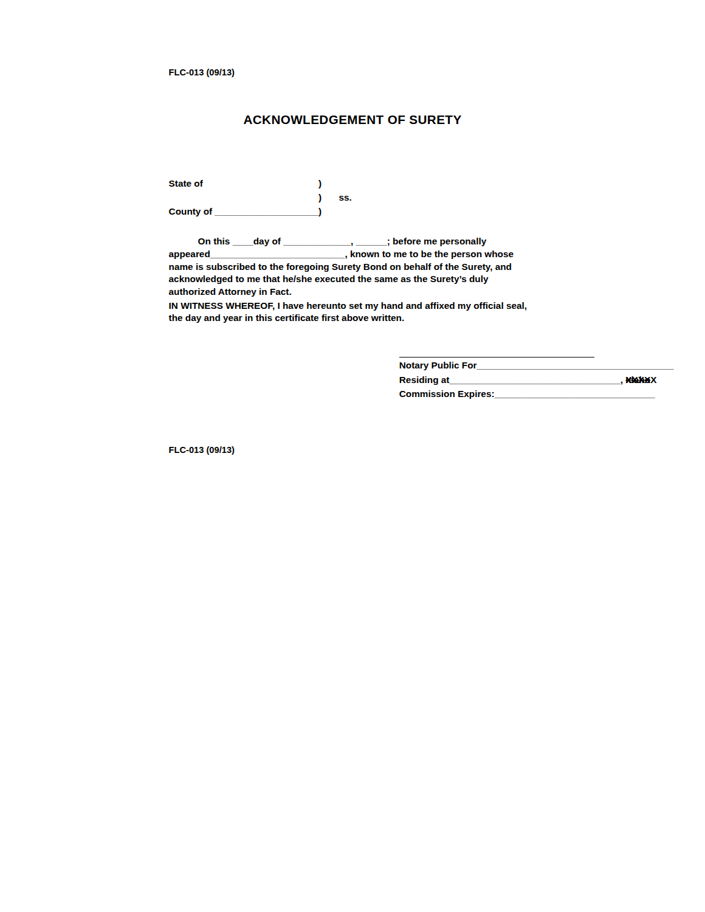FLC-013 (09/13)
ACKNOWLEDGEMENT OF SURETY
| State of | ) | |
| | ) | ss. |
| County of ____________________ | ) | |
On this ____day of _____________, ______; before me personally appeared__________________________, known to me to be the person whose name is subscribed to the foregoing Surety Bond on behalf of the Surety, and acknowledged to me that he/she executed the same as the Surety’s duly authorized Attorney in Fact.
IN WITNESS WHEREOF, I have hereunto set my hand and affixed my official seal, the day and year in this certificate first above written.
Notary Public For______________________________________
Residing at_________________________________, Idaho XXXXX
Commission Expires:_______________________________
FLC-013 (09/13)